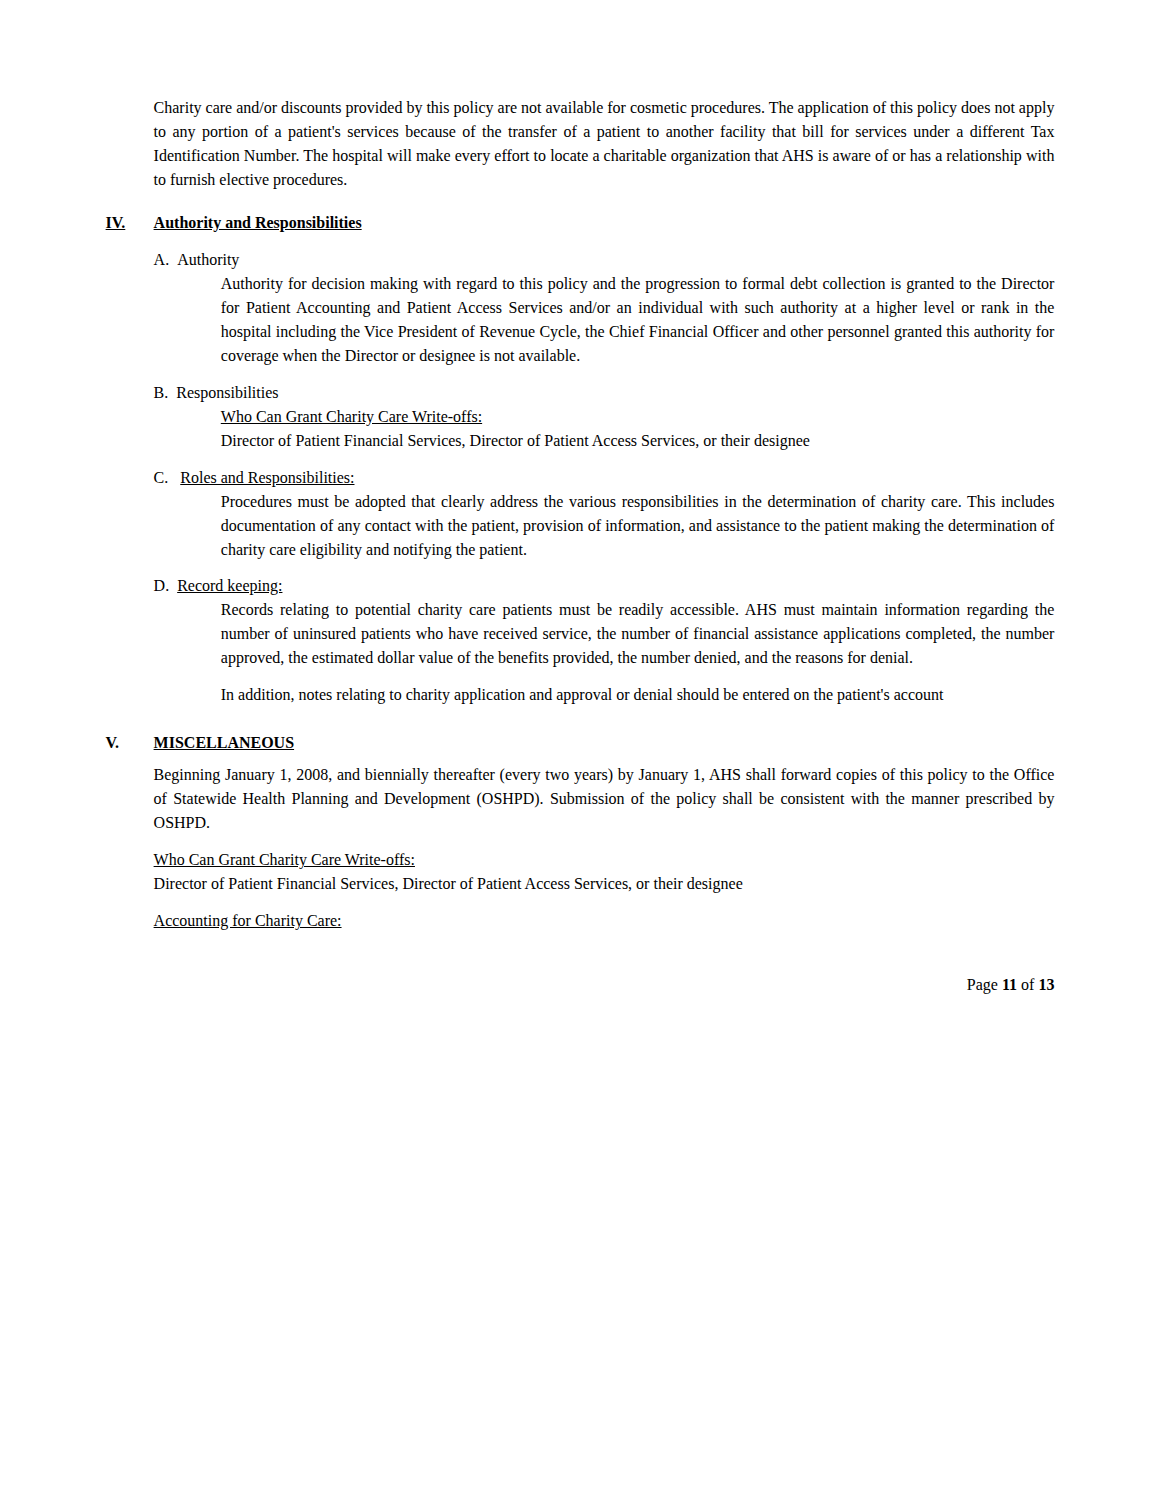Charity care and/or discounts provided by this policy are not available for cosmetic procedures. The application of this policy does not apply to any portion of a patient's services because of the transfer of a patient to another facility that bill for services under a different Tax Identification Number. The hospital will make every effort to locate a charitable organization that AHS is aware of or has a relationship with to furnish elective procedures.
IV.
Authority and Responsibilities
A. Authority Authority for decision making with regard to this policy and the progression to formal debt collection is granted to the Director for Patient Accounting and Patient Access Services and/or an individual with such authority at a higher level or rank in the hospital including the Vice President of Revenue Cycle, the Chief Financial Officer and other personnel granted this authority for coverage when the Director or designee is not available.
B. Responsibilities Who Can Grant Charity Care Write-offs:
Director of Patient Financial Services, Director of Patient Access Services, or their designee
C. Roles and Responsibilities: Procedures must be adopted that clearly address the various responsibilities in the determination of charity care. This includes documentation of any contact with the patient, provision of information, and assistance to the patient making the determination of charity care eligibility and notifying the patient.
D. Record keeping: Records relating to potential charity care patients must be readily accessible. AHS must maintain information regarding the number of uninsured patients who have received service, the number of financial assistance applications completed, the number approved, the estimated dollar value of the benefits provided, the number denied, and the reasons for denial. In addition, notes relating to charity application and approval or denial should be entered on the patient's account
V.
MISCELLANEOUS
Beginning January 1, 2008, and biennially thereafter (every two years) by January 1, AHS shall forward copies of this policy to the Office of Statewide Health Planning and Development (OSHPD). Submission of the policy shall be consistent with the manner prescribed by OSHPD.
Who Can Grant Charity Care Write-offs:
Director of Patient Financial Services, Director of Patient Access Services, or their designee
Accounting for Charity Care:
Page 11 of 13